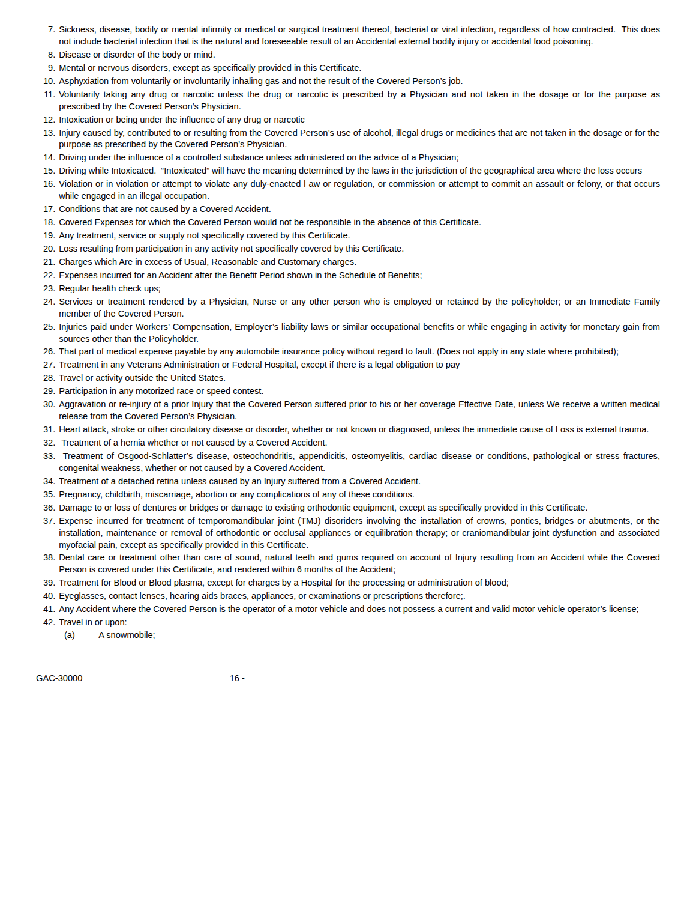7. Sickness, disease, bodily or mental infirmity or medical or surgical treatment thereof, bacterial or viral infection, regardless of how contracted. This does not include bacterial infection that is the natural and foreseeable result of an Accidental external bodily injury or accidental food poisoning.
8. Disease or disorder of the body or mind.
9. Mental or nervous disorders, except as specifically provided in this Certificate.
10. Asphyxiation from voluntarily or involuntarily inhaling gas and not the result of the Covered Person’s job.
11. Voluntarily taking any drug or narcotic unless the drug or narcotic is prescribed by a Physician and not taken in the dosage or for the purpose as prescribed by the Covered Person’s Physician.
12. Intoxication or being under the influence of any drug or narcotic
13. Injury caused by, contributed to or resulting from the Covered Person’s use of alcohol, illegal drugs or medicines that are not taken in the dosage or for the purpose as prescribed by the Covered Person’s Physician.
14. Driving under the influence of a controlled substance unless administered on the advice of a Physician;
15. Driving while Intoxicated. “Intoxicated” will have the meaning determined by the laws in the jurisdiction of the geographical area where the loss occurs
16. Violation or in violation or attempt to violate any duly-enacted l aw or regulation, or commission or attempt to commit an assault or felony, or that occurs while engaged in an illegal occupation.
17. Conditions that are not caused by a Covered Accident.
18. Covered Expenses for which the Covered Person would not be responsible in the absence of this Certificate.
19. Any treatment, service or supply not specifically covered by this Certificate.
20. Loss resulting from participation in any activity not specifically covered by this Certificate.
21. Charges which Are in excess of Usual, Reasonable and Customary charges.
22. Expenses incurred for an Accident after the Benefit Period shown in the Schedule of Benefits;
23. Regular health check ups;
24. Services or treatment rendered by a Physician, Nurse or any other person who is employed or retained by the policyholder; or an Immediate Family member of the Covered Person.
25. Injuries paid under Workers’ Compensation, Employer’s liability laws or similar occupational benefits or while engaging in activity for monetary gain from sources other than the Policyholder.
26. That part of medical expense payable by any automobile insurance policy without regard to fault. (Does not apply in any state where prohibited);
27. Treatment in any Veterans Administration or Federal Hospital, except if there is a legal obligation to pay
28. Travel or activity outside the United States.
29. Participation in any motorized race or speed contest.
30. Aggravation or re-injury of a prior Injury that the Covered Person suffered prior to his or her coverage Effective Date, unless We receive a written medical release from the Covered Person’s Physician.
31. Heart attack, stroke or other circulatory disease or disorder, whether or not known or diagnosed, unless the immediate cause of Loss is external trauma.
32. Treatment of a hernia whether or not caused by a Covered Accident.
33. Treatment of Osgood-Schlatter’s disease, osteochondritis, appendicitis, osteomyelitis, cardiac disease or conditions, pathological or stress fractures, congenital weakness, whether or not caused by a Covered Accident.
34. Treatment of a detached retina unless caused by an Injury suffered from a Covered Accident.
35. Pregnancy, childbirth, miscarriage, abortion or any complications of any of these conditions.
36. Damage to or loss of dentures or bridges or damage to existing orthodontic equipment, except as specifically provided in this Certificate.
37. Expense incurred for treatment of temporomandibular joint (TMJ) disoriders involving the installation of crowns, pontics, bridges or abutments, or the installation, maintenance or removal of orthodontic or occlusal appliances or equilibration therapy; or craniomandibular joint dysfunction and associated myofacial pain, except as specifically provided in this Certificate.
38. Dental care or treatment other than care of sound, natural teeth and gums required on account of Injury resulting from an Accident while the Covered Person is covered under this Certificate, and rendered within 6 months of the Accident;
39. Treatment for Blood or Blood plasma, except for charges by a Hospital for the processing or administration of blood;
40. Eyeglasses, contact lenses, hearing aids braces, appliances, or examinations or prescriptions therefore;.
41. Any Accident where the Covered Person is the operator of a motor vehicle and does not possess a current and valid motor vehicle operator’s license;
42. Travel in or upon:
(a) A snowmobile;
GAC-30000
16 -